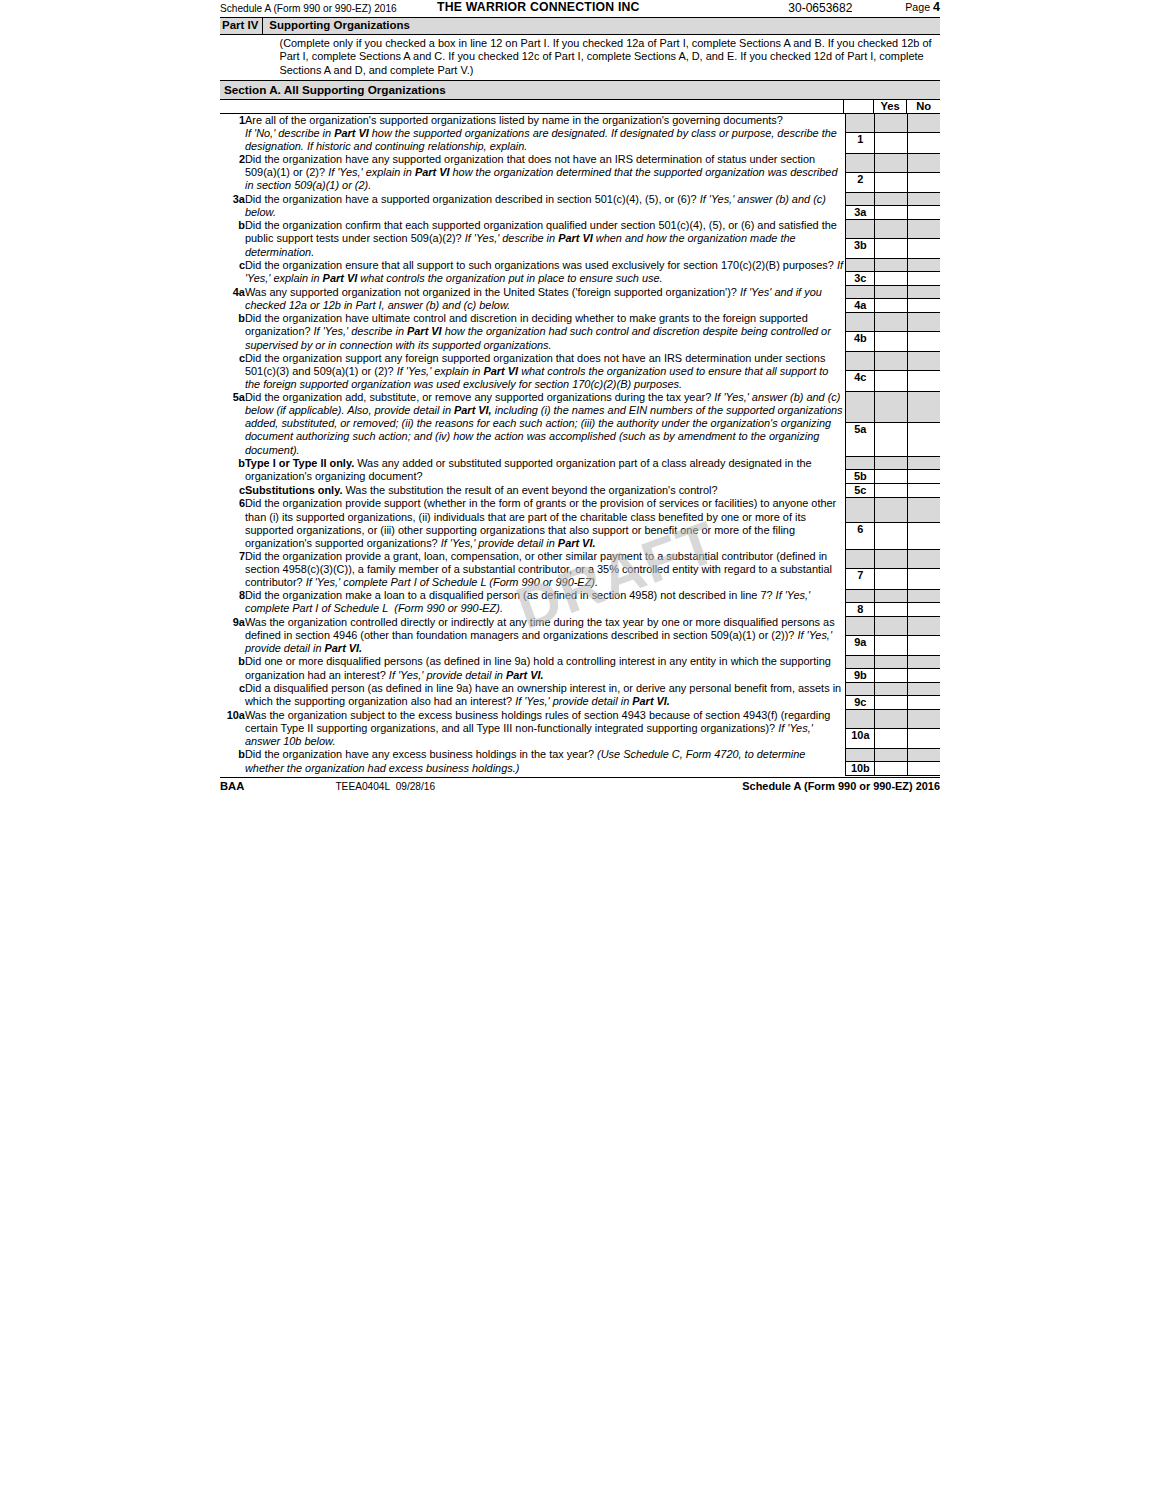Schedule A (Form 990 or 990-EZ) 2016
THE WARRIOR CONNECTION INC
30-0653682
Page 4
Part IV
Supporting Organizations
(Complete only if you checked a box in line 12 on Part I. If you checked 12a of Part I, complete Sections A and B. If you checked 12b of Part I, complete Sections A and C. If you checked 12c of Part I, complete Sections A, D, and E. If you checked 12d of Part I, complete Sections A and D, and complete Part V.)
Section A. All Supporting Organizations
Yes
No
| 1 | Are all of the organization's supported organizations listed by name in the organization's governing documents? If 'No,' describe in Part VI how the supported organizations are designated. If designated by class or purpose, describe the designation. If historic and continuing relationship, explain. | | | |
| | 1 | | |
| 2 | Did the organization have any supported organization that does not have an IRS determination of status under section 509(a)(1) or (2)? If 'Yes,' explain in Part VI how the organization determined that the supported organization was described in section 509(a)(1) or (2). | | | |
| | 2 | | |
| 3a | Did the organization have a supported organization described in section 501(c)(4), (5), or (6)? If 'Yes,' answer (b) and (c) below. | | | |
| | 3a | | |
| b | Did the organization confirm that each supported organization qualified under section 501(c)(4), (5), or (6) and satisfied the public support tests under section 509(a)(2)? If 'Yes,' describe in Part VI when and how the organization made the determination. | | | |
| | 3b | | |
| c | Did the organization ensure that all support to such organizations was used exclusively for section 170(c)(2)(B) purposes? If 'Yes,' explain in Part VI what controls the organization put in place to ensure such use. | | | |
| | 3c | | |
| 4a | Was any supported organization not organized in the United States ('foreign supported organization')? If 'Yes' and if you checked 12a or 12b in Part I, answer (b) and (c) below. | | | |
| | 4a | | |
| b | Did the organization have ultimate control and discretion in deciding whether to make grants to the foreign supported organization? If 'Yes,' describe in Part VI how the organization had such control and discretion despite being controlled or supervised by or in connection with its supported organizations. | | | |
| | 4b | | |
| c | Did the organization support any foreign supported organization that does not have an IRS determination under sections 501(c)(3) and 509(a)(1) or (2)? If 'Yes,' explain in Part VI what controls the organization used to ensure that all support to the foreign supported organization was used exclusively for section 170(c)(2)(B) purposes. | | | |
| | 4c | | |
| 5a | Did the organization add, substitute, or remove any supported organizations during the tax year? If 'Yes,' answer (b) and (c) below (if applicable). Also, provide detail in Part VI, including (i) the names and EIN numbers of the supported organizations added, substituted, or removed; (ii) the reasons for each such action; (iii) the authority under the organization's organizing document authorizing such action; and (iv) how the action was accomplished (such as by amendment to the organizing document). | | | |
| | 5a | | |
| b | Type I or Type II only. Was any added or substituted supported organization part of a class already designated in the organization's organizing document? | | | |
| | 5b | | |
| c | Substitutions only. Was the substitution the result of an event beyond the organization's control? | 5c | | |
| 6 | Did the organization provide support (whether in the form of grants or the provision of services or facilities) to anyone other than (i) its supported organizations, (ii) individuals that are part of the charitable class benefited by one or more of its supported organizations, or (iii) other supporting organizations that also support or benefit one or more of the filing organization's supported organizations? If 'Yes,' provide detail in Part VI. | | | |
| | 6 | | |
| 7 | Did the organization provide a grant, loan, compensation, or other similar payment to a substantial contributor (defined in section 4958(c)(3)(C)), a family member of a substantial contributor, or a 35% controlled entity with regard to a substantial contributor? If 'Yes,' complete Part I of Schedule L (Form 990 or 990-EZ). | | | |
| | 7 | | |
| 8 | Did the organization make a loan to a disqualified person (as defined in section 4958) not described in line 7? If 'Yes,' complete Part I of Schedule L (Form 990 or 990-EZ). | | | |
| | 8 | | |
| 9a | Was the organization controlled directly or indirectly at any time during the tax year by one or more disqualified persons as defined in section 4946 (other than foundation managers and organizations described in section 509(a)(1) or (2))? If 'Yes,' provide detail in Part VI. | | | |
| | 9a | | |
| b | Did one or more disqualified persons (as defined in line 9a) hold a controlling interest in any entity in which the supporting organization had an interest? If 'Yes,' provide detail in Part VI. | | | |
| | 9b | | |
| c | Did a disqualified person (as defined in line 9a) have an ownership interest in, or derive any personal benefit from, assets in which the supporting organization also had an interest? If 'Yes,' provide detail in Part VI. | | | |
| | 9c | | |
| 10a | Was the organization subject to the excess business holdings rules of section 4943 because of section 4943(f) (regarding certain Type II supporting organizations, and all Type III non-functionally integrated supporting organizations)? If 'Yes,' answer 10b below. | | | |
| | 10a | | |
| b | Did the organization have any excess business holdings in the tax year? (Use Schedule C, Form 4720, to determine whether the organization had excess business holdings.) | | | |
| | 10b | | |
BAA
TEEA0404L 09/28/16
Schedule A (Form 990 or 990-EZ) 2016
DRAFT